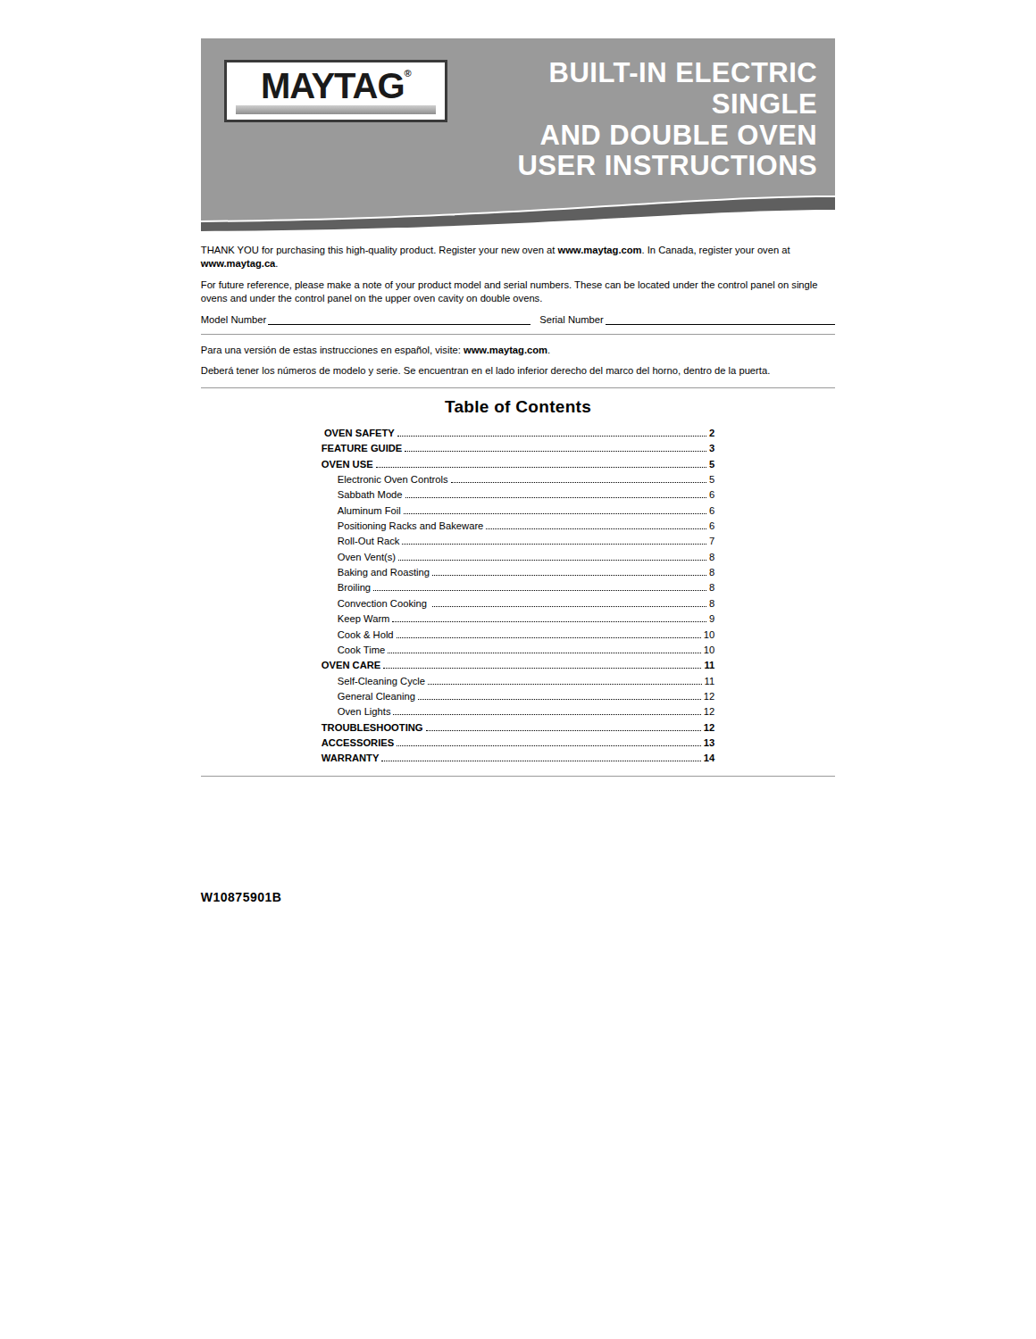MAYTAG®
Built-In Electric Single
and Double Oven
User Instructions
THANK YOU for purchasing this high-quality product. Register your new oven at www.maytag.com. In Canada, register your oven at www.maytag.ca.
For future reference, please make a note of your product model and serial numbers. These can be located under the control panel on single ovens and under the control panel on the upper oven cavity on double ovens.
Model Number
Serial Number
Para una versión de estas instrucciones en español, visite: www.maytag.com.
Deberá tener los números de modelo y serie. Se encuentran en el lado inferior derecho del marco del horno, dentro de la puerta.
Table of Contents
OVEN SAFETY 2
FEATURE GUIDE 3
OVEN USE 5
Electronic Oven Controls 5
Sabbath Mode 6
Aluminum Foil 6
Positioning Racks and Bakeware 6
Roll-Out Rack 7
Oven Vent(s) 8
Baking and Roasting 8
Broiling 8
Convection Cooking 8
Keep Warm 9
Cook & Hold 10
Cook Time 10
OVEN CARE 11
Self-Cleaning Cycle 11
General Cleaning 12
Oven Lights 12
TROUBLESHOOTING 12
ACCESSORIES 13
WARRANTY 14
W10875901B